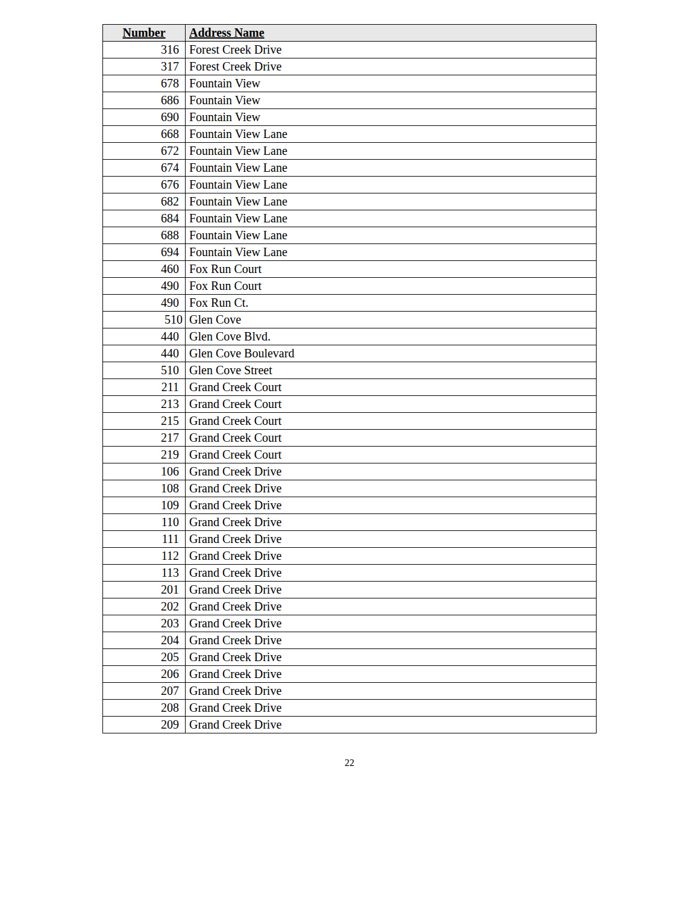| Number | Address Name |
| --- | --- |
| 316 | Forest Creek Drive |
| 317 | Forest Creek Drive |
| 678 | Fountain View |
| 686 | Fountain View |
| 690 | Fountain View |
| 668 | Fountain View Lane |
| 672 | Fountain View Lane |
| 674 | Fountain View Lane |
| 676 | Fountain View Lane |
| 682 | Fountain View Lane |
| 684 | Fountain View Lane |
| 688 | Fountain View Lane |
| 694 | Fountain View Lane |
| 460 | Fox Run Court |
| 490 | Fox Run Court |
| 490 | Fox Run Ct. |
| 510 | Glen Cove |
| 440 | Glen Cove Blvd. |
| 440 | Glen Cove Boulevard |
| 510 | Glen Cove Street |
| 211 | Grand Creek Court |
| 213 | Grand Creek Court |
| 215 | Grand Creek Court |
| 217 | Grand Creek Court |
| 219 | Grand Creek Court |
| 106 | Grand Creek Drive |
| 108 | Grand Creek Drive |
| 109 | Grand Creek Drive |
| 110 | Grand Creek Drive |
| 111 | Grand Creek Drive |
| 112 | Grand Creek Drive |
| 113 | Grand Creek Drive |
| 201 | Grand Creek Drive |
| 202 | Grand Creek Drive |
| 203 | Grand Creek Drive |
| 204 | Grand Creek Drive |
| 205 | Grand Creek Drive |
| 206 | Grand Creek Drive |
| 207 | Grand Creek Drive |
| 208 | Grand Creek Drive |
| 209 | Grand Creek Drive |
22